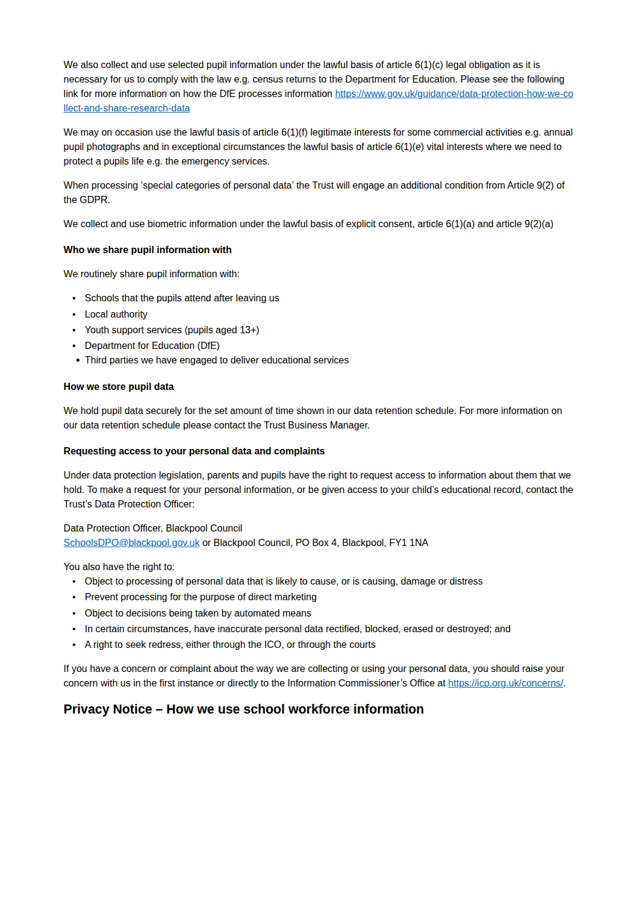We also collect and use selected pupil information under the lawful basis of article 6(1)(c) legal obligation as it is necessary for us to comply with the law e.g. census returns to the Department for Education. Please see the following link for more information on how the DfE processes information https://www.gov.uk/guidance/data-protection-how-we-collect-and-share-research-data
We may on occasion use the lawful basis of article 6(1)(f) legitimate interests for some commercial activities e.g. annual pupil photographs and in exceptional circumstances the lawful basis of article 6(1)(e) vital interests where we need to protect a pupils life e.g. the emergency services.
When processing ‘special categories of personal data’ the Trust will engage an additional condition from Article 9(2) of the GDPR.
We collect and use biometric information under the lawful basis of explicit consent, article 6(1)(a) and article 9(2)(a)
Who we share pupil information with
We routinely share pupil information with:
Schools that the pupils attend after leaving us
Local authority
Youth support services (pupils aged 13+)
Department for Education (DfE)
Third parties we have engaged to deliver educational services
How we store pupil data
We hold pupil data securely for the set amount of time shown in our data retention schedule. For more information on our data retention schedule please contact the Trust Business Manager.
Requesting access to your personal data and complaints
Under data protection legislation, parents and pupils have the right to request access to information about them that we hold. To make a request for your personal information, or be given access to your child’s educational record, contact the Trust’s Data Protection Officer:
Data Protection Officer, Blackpool Council
SchoolsDPO@blackpool.gov.uk or Blackpool Council, PO Box 4, Blackpool, FY1 1NA
You also have the right to:
Object to processing of personal data that is likely to cause, or is causing, damage or distress
Prevent processing for the purpose of direct marketing
Object to decisions being taken by automated means
In certain circumstances, have inaccurate personal data rectified, blocked, erased or destroyed; and
A right to seek redress, either through the ICO, or through the courts
If you have a concern or complaint about the way we are collecting or using your personal data, you should raise your concern with us in the first instance or directly to the Information Commissioner’s Office at https://ico.org.uk/concerns/.
Privacy Notice – How we use school workforce information